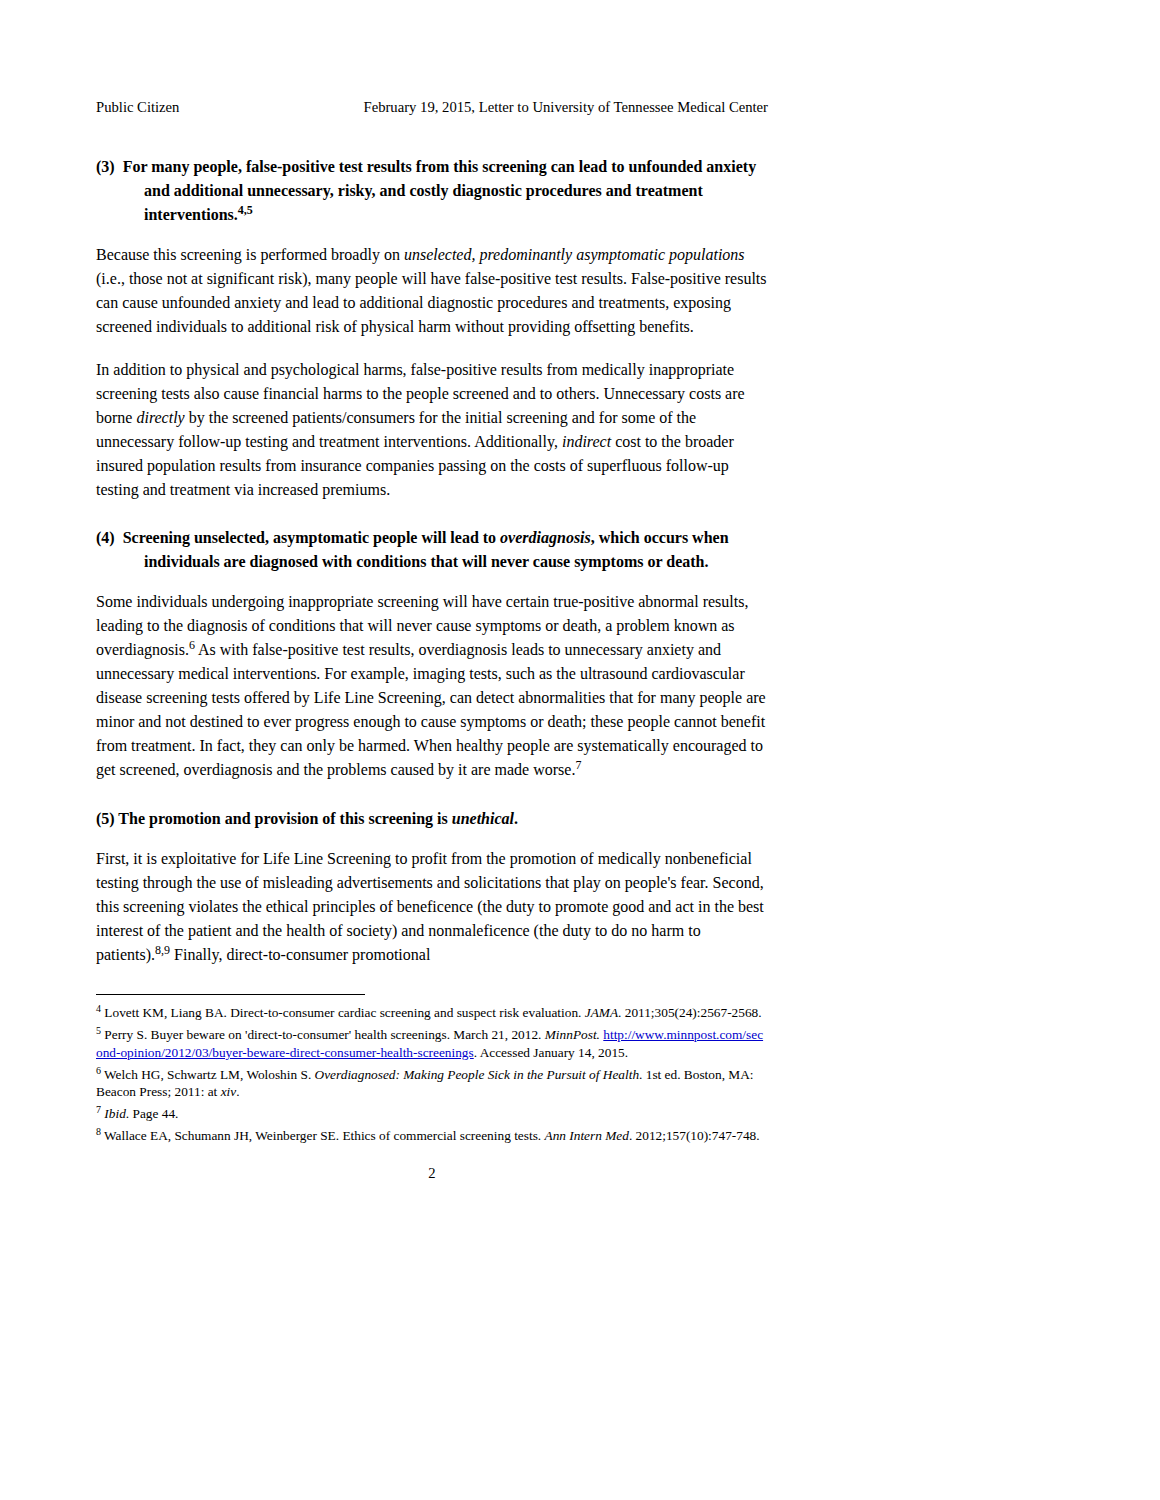Public Citizen
February 19, 2015, Letter to University of Tennessee Medical Center
(3) For many people, false-positive test results from this screening can lead to unfounded anxiety and additional unnecessary, risky, and costly diagnostic procedures and treatment interventions.4,5
Because this screening is performed broadly on unselected, predominantly asymptomatic populations (i.e., those not at significant risk), many people will have false-positive test results. False-positive results can cause unfounded anxiety and lead to additional diagnostic procedures and treatments, exposing screened individuals to additional risk of physical harm without providing offsetting benefits.
In addition to physical and psychological harms, false-positive results from medically inappropriate screening tests also cause financial harms to the people screened and to others. Unnecessary costs are borne directly by the screened patients/consumers for the initial screening and for some of the unnecessary follow-up testing and treatment interventions. Additionally, indirect cost to the broader insured population results from insurance companies passing on the costs of superfluous follow-up testing and treatment via increased premiums.
(4) Screening unselected, asymptomatic people will lead to overdiagnosis, which occurs when individuals are diagnosed with conditions that will never cause symptoms or death.
Some individuals undergoing inappropriate screening will have certain true-positive abnormal results, leading to the diagnosis of conditions that will never cause symptoms or death, a problem known as overdiagnosis.6 As with false-positive test results, overdiagnosis leads to unnecessary anxiety and unnecessary medical interventions. For example, imaging tests, such as the ultrasound cardiovascular disease screening tests offered by Life Line Screening, can detect abnormalities that for many people are minor and not destined to ever progress enough to cause symptoms or death; these people cannot benefit from treatment. In fact, they can only be harmed. When healthy people are systematically encouraged to get screened, overdiagnosis and the problems caused by it are made worse.7
(5) The promotion and provision of this screening is unethical.
First, it is exploitative for Life Line Screening to profit from the promotion of medically nonbeneficial testing through the use of misleading advertisements and solicitations that play on people's fear. Second, this screening violates the ethical principles of beneficence (the duty to promote good and act in the best interest of the patient and the health of society) and nonmaleficence (the duty to do no harm to patients).8,9 Finally, direct-to-consumer promotional
4 Lovett KM, Liang BA. Direct-to-consumer cardiac screening and suspect risk evaluation. JAMA. 2011;305(24):2567-2568.
5 Perry S. Buyer beware on 'direct-to-consumer' health screenings. March 21, 2012. MinnPost. http://www.minnpost.com/second-opinion/2012/03/buyer-beware-direct-consumer-health-screenings. Accessed January 14, 2015.
6 Welch HG, Schwartz LM, Woloshin S. Overdiagnosed: Making People Sick in the Pursuit of Health. 1st ed. Boston, MA: Beacon Press; 2011: at xiv.
7 Ibid. Page 44.
8 Wallace EA, Schumann JH, Weinberger SE. Ethics of commercial screening tests. Ann Intern Med. 2012;157(10):747-748.
2